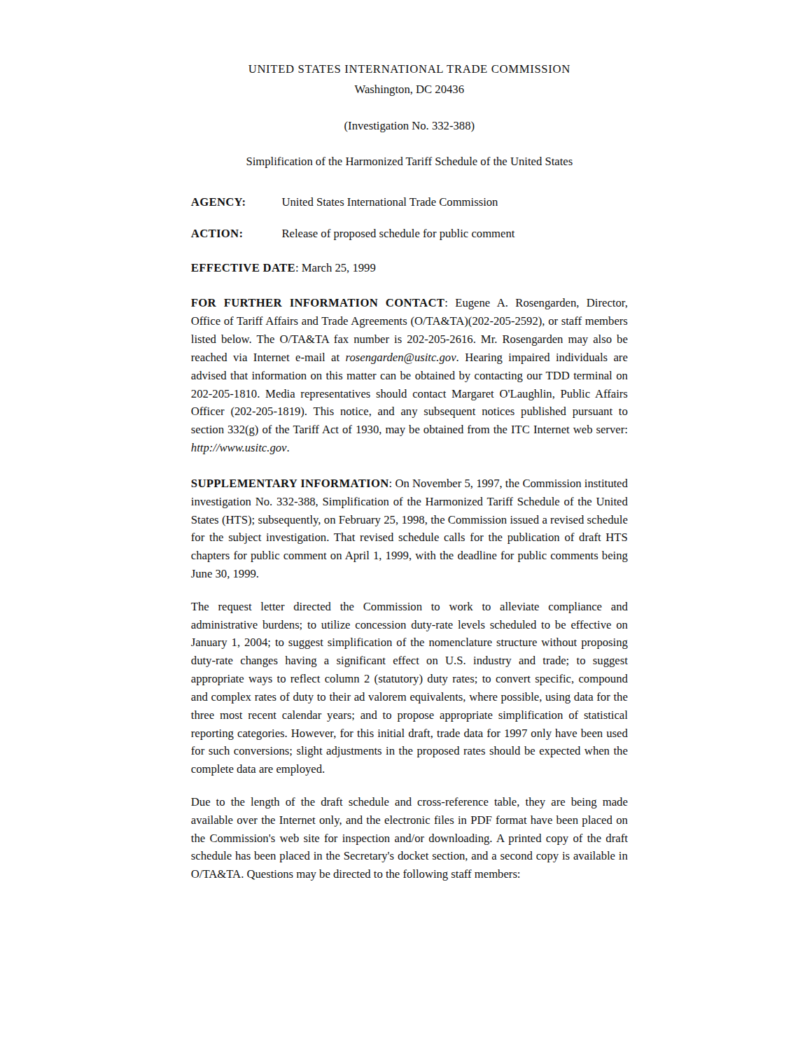UNITED STATES INTERNATIONAL TRADE COMMISSION
Washington, DC 20436
(Investigation No. 332-388)
Simplification of the Harmonized Tariff Schedule of the United States
AGENCY:
United States International Trade Commission
ACTION:
Release of proposed schedule for public comment
EFFECTIVE DATE: March 25, 1999
FOR FURTHER INFORMATION CONTACT: Eugene A. Rosengarden, Director, Office of Tariff Affairs and Trade Agreements (O/TA&TA)(202-205-2592), or staff members listed below. The O/TA&TA fax number is 202-205-2616. Mr. Rosengarden may also be reached via Internet e-mail at rosengarden@usitc.gov. Hearing impaired individuals are advised that information on this matter can be obtained by contacting our TDD terminal on 202-205-1810. Media representatives should contact Margaret O'Laughlin, Public Affairs Officer (202-205-1819). This notice, and any subsequent notices published pursuant to section 332(g) of the Tariff Act of 1930, may be obtained from the ITC Internet web server: http://www.usitc.gov.
SUPPLEMENTARY INFORMATION: On November 5, 1997, the Commission instituted investigation No. 332-388, Simplification of the Harmonized Tariff Schedule of the United States (HTS); subsequently, on February 25, 1998, the Commission issued a revised schedule for the subject investigation. That revised schedule calls for the publication of draft HTS chapters for public comment on April 1, 1999, with the deadline for public comments being June 30, 1999.
The request letter directed the Commission to work to alleviate compliance and administrative burdens; to utilize concession duty-rate levels scheduled to be effective on January 1, 2004; to suggest simplification of the nomenclature structure without proposing duty-rate changes having a significant effect on U.S. industry and trade; to suggest appropriate ways to reflect column 2 (statutory) duty rates; to convert specific, compound and complex rates of duty to their ad valorem equivalents, where possible, using data for the three most recent calendar years; and to propose appropriate simplification of statistical reporting categories. However, for this initial draft, trade data for 1997 only have been used for such conversions; slight adjustments in the proposed rates should be expected when the complete data are employed.
Due to the length of the draft schedule and cross-reference table, they are being made available over the Internet only, and the electronic files in PDF format have been placed on the Commission's web site for inspection and/or downloading. A printed copy of the draft schedule has been placed in the Secretary's docket section, and a second copy is available in O/TA&TA. Questions may be directed to the following staff members: